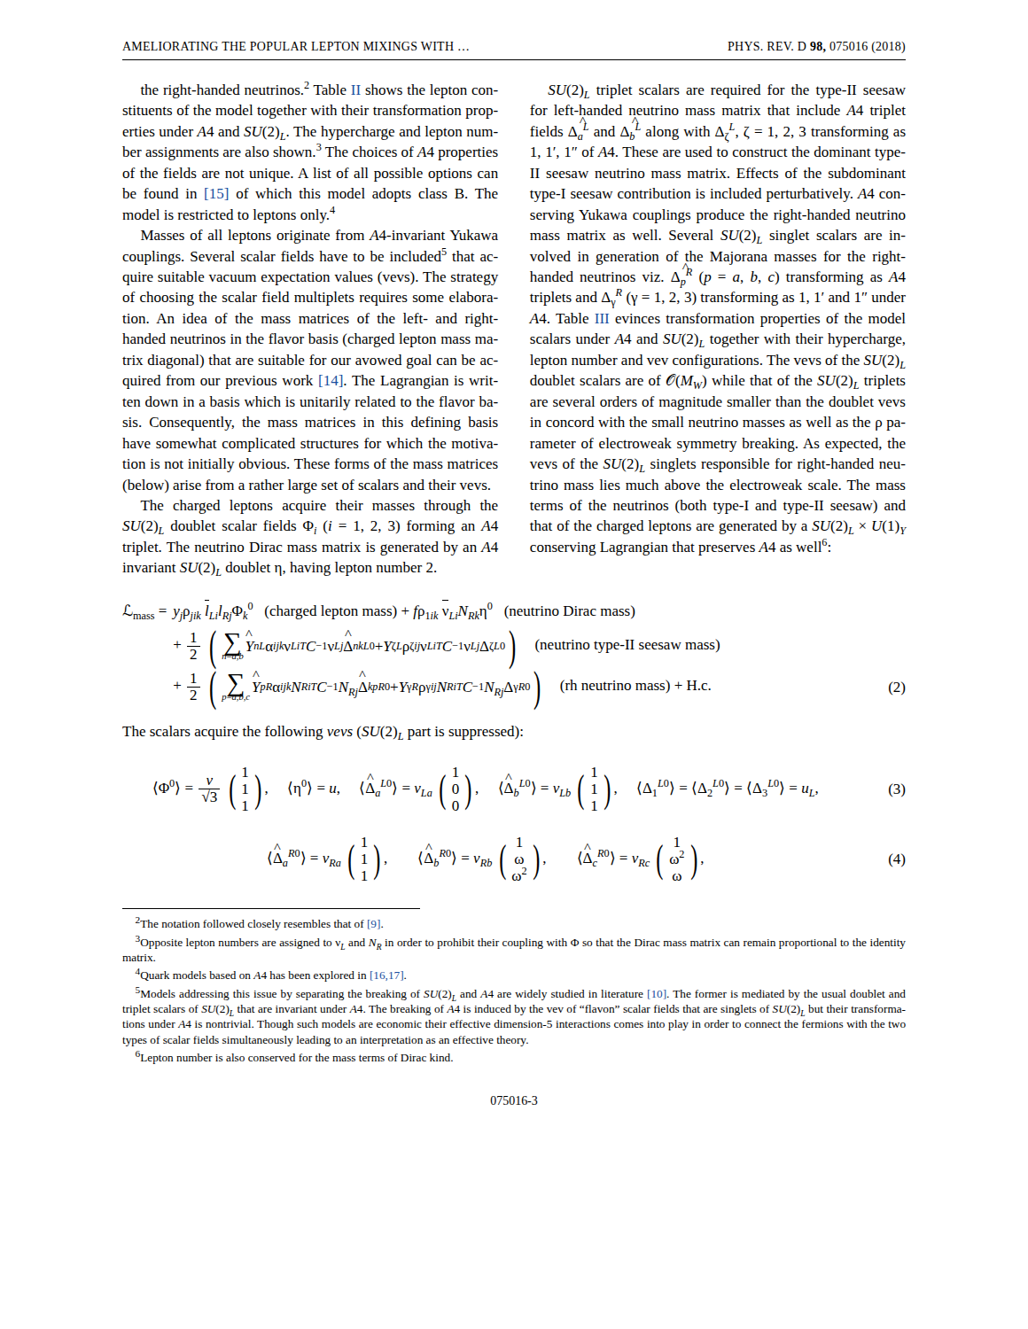Ameliorating the popular lepton mixings with … PHYS. REV. D 98, 075016 (2018)
the right-handed neutrinos.2 Table II shows the lepton constituents of the model together with their transformation properties under A4 and SU(2)L. The hypercharge and lepton number assignments are also shown.3 The choices of A4 properties of the fields are not unique. A list of all possible options can be found in [15] of which this model adopts class B. The model is restricted to leptons only.4
Masses of all leptons originate from A4-invariant Yukawa couplings. Several scalar fields have to be included5 that acquire suitable vacuum expectation values (vevs). The strategy of choosing the scalar field multiplets requires some elaboration. An idea of the mass matrices of the left- and right-handed neutrinos in the flavor basis (charged lepton mass matrix diagonal) that are suitable for our avowed goal can be acquired from our previous work [14]. The Lagrangian is written down in a basis which is unitarily related to the flavor basis. Consequently, the mass matrices in this defining basis have somewhat complicated structures for which the motivation is not initially obvious. These forms of the mass matrices (below) arise from a rather large set of scalars and their vevs.
The charged leptons acquire their masses through the SU(2)L doublet scalar fields Φi (i = 1, 2, 3) forming an A4 triplet. The neutrino Dirac mass matrix is generated by an A4 invariant SU(2)L doublet η, having lepton number 2.
SU(2)L triplet scalars are required for the type-II seesaw for left-handed neutrino mass matrix that include A4 triplet fields ΔaL and ΔbL along with ΔζL, ζ = 1, 2, 3 transforming as 1, 1′, 1″ of A4. These are used to construct the dominant type-II seesaw neutrino mass matrix. Effects of the subdominant type-I seesaw contribution is included perturbatively. A4 conserving Yukawa couplings produce the right-handed neutrino mass matrix as well. Several SU(2)L singlet scalars are involved in generation of the Majorana masses for the right-handed neutrinos viz. ΔpR (p = a, b, c) transforming as A4 triplets and ΔγR (γ = 1, 2, 3) transforming as 1, 1′ and 1″ under A4. Table III evinces transformation properties of the model scalars under A4 and SU(2)L together with their hypercharge, lepton number and vev configurations. The vevs of the SU(2)L doublet scalars are of 𝒪(MW) while that of the SU(2)L triplets are several orders of magnitude smaller than the doublet vevs in concord with the small neutrino masses as well as the ρ parameter of electroweak symmetry breaking. As expected, the vevs of the SU(2)L singlets responsible for right-handed neutrino mass lies much above the electroweak scale. The mass terms of the neutrinos (both type-I and type-II seesaw) and that of the charged leptons are generated by a SU(2)L × U(1)Y conserving Lagrangian that preserves A4 as well6:
ℒmass =
yjρjik lLilRj Φk0 (charged lepton mass) + fρ1ik νLiNRkη0 (neutrino Dirac mass)
+ 12 ( ∑n=a,b YnLαijkνLiTC−1νLjΔnkL0 + YζLρζijνLiTC−1νLjΔζL0 ) (neutrino type-II seesaw mass)
+ 12 ( ∑p=a,b,c YpRαijkNRiTC−1NRj ΔkpR0 + YγRργijNRiTC−1NRj ΔγR0 ) (rh neutrino mass) + H.c. (2)
The scalars acquire the following vevs (SU(2)L part is suppressed):
⟨Φ0⟩ = v√3 (111), ⟨η0⟩ = u, ⟨ΔaL0⟩ = vLa (100), ⟨ΔbL0⟩ = vLb (111), ⟨Δ1L0⟩ = ⟨Δ2L0⟩ = ⟨Δ3L0⟩ = uL,
(3)
⟨ΔaR0⟩ = vRa (111), ⟨ΔbR0⟩ = vRb (1 ωω2), ⟨ΔcR0⟩ = vRc (1 ω2 ω),
(4)
2The notation followed closely resembles that of [9].
3Opposite lepton numbers are assigned to νL and NR in order to prohibit their coupling with Φ so that the Dirac mass matrix can remain proportional to the identity matrix.
4Quark models based on A4 has been explored in [16,17].
5Models addressing this issue by separating the breaking of SU(2)L and A4 are widely studied in literature [10]. The former is mediated by the usual doublet and triplet scalars of SU(2)L that are invariant under A4. The breaking of A4 is induced by the vev of “flavon” scalar fields that are singlets of SU(2)L but their transformations under A4 is nontrivial. Though such models are economic their effective dimension-5 interactions comes into play in order to connect the fermions with the two types of scalar fields simultaneously leading to an interpretation as an effective theory.
6Lepton number is also conserved for the mass terms of Dirac kind.
075016-3